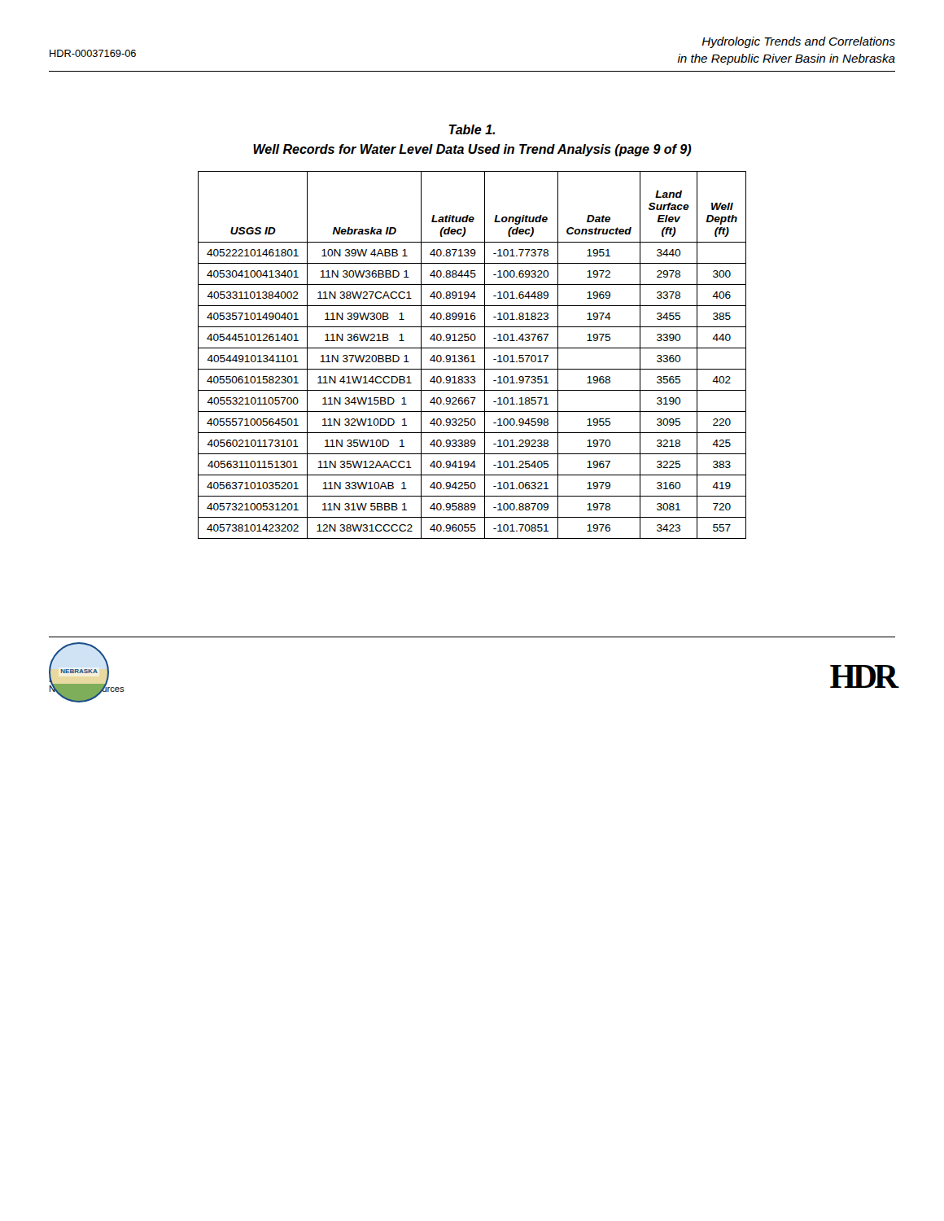HDR-00037169-06
Hydrologic Trends and Correlations
in the Republic River Basin in Nebraska
Table 1.
Well Records for Water Level Data Used in Trend Analysis (page 9 of 9)
| USGS ID | Nebraska ID | Latitude (dec) | Longitude (dec) | Date Constructed | Land Surface Elev (ft) | Well Depth (ft) |
| --- | --- | --- | --- | --- | --- | --- |
| 405222101461801 | 10N 39W 4ABB 1 | 40.87139 | -101.77378 | 1951 | 3440 | |
| 405304100413401 | 11N 30W36BBD 1 | 40.88445 | -100.69320 | 1972 | 2978 | 300 |
| 405331101384002 | 11N 38W27CACC1 | 40.89194 | -101.64489 | 1969 | 3378 | 406 |
| 405357101490401 | 11N 39W30B 1 | 40.89916 | -101.81823 | 1974 | 3455 | 385 |
| 405445101261401 | 11N 36W21B 1 | 40.91250 | -101.43767 | 1975 | 3390 | 440 |
| 405449101341101 | 11N 37W20BBD 1 | 40.91361 | -101.57017 | | 3360 | |
| 405506101582301 | 11N 41W14CCDB1 | 40.91833 | -101.97351 | 1968 | 3565 | 402 |
| 405532101105700 | 11N 34W15BD 1 | 40.92667 | -101.18571 | | 3190 | |
| 405557100564501 | 11N 32W10DD 1 | 40.93250 | -100.94598 | 1955 | 3095 | 220 |
| 405602101173101 | 11N 35W10D 1 | 40.93389 | -101.29238 | 1970 | 3218 | 425 |
| 405631101151301 | 11N 35W12AACC1 | 40.94194 | -101.25405 | 1967 | 3225 | 383 |
| 405637101035201 | 11N 33W10AB 1 | 40.94250 | -101.06321 | 1979 | 3160 | 419 |
| 405732100531201 | 11N 31W 5BBB 1 | 40.95889 | -100.88709 | 1978 | 3081 | 720 |
| 405738101423202 | 12N 38W31CCCC2 | 40.96055 | -101.70851 | 1976 | 3423 | 557 |
NEBRASKA
Department of
Natural Resources
HDR